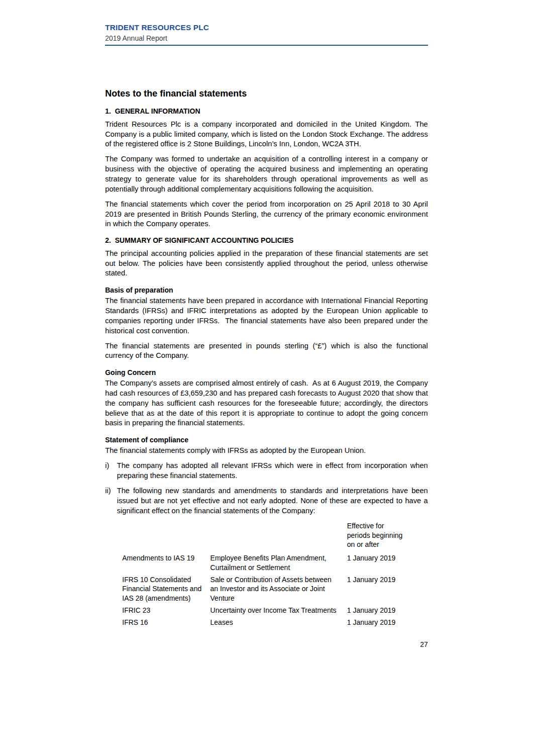TRIDENT RESOURCES PLC
2019 Annual Report
Notes to the financial statements
1. GENERAL INFORMATION
Trident Resources Plc is a company incorporated and domiciled in the United Kingdom. The Company is a public limited company, which is listed on the London Stock Exchange. The address of the registered office is 2 Stone Buildings, Lincoln’s Inn, London, WC2A 3TH.
The Company was formed to undertake an acquisition of a controlling interest in a company or business with the objective of operating the acquired business and implementing an operating strategy to generate value for its shareholders through operational improvements as well as potentially through additional complementary acquisitions following the acquisition.
The financial statements which cover the period from incorporation on 25 April 2018 to 30 April 2019 are presented in British Pounds Sterling, the currency of the primary economic environment in which the Company operates.
2. SUMMARY OF SIGNIFICANT ACCOUNTING POLICIES
The principal accounting policies applied in the preparation of these financial statements are set out below. The policies have been consistently applied throughout the period, unless otherwise stated.
Basis of preparation
The financial statements have been prepared in accordance with International Financial Reporting Standards (IFRSs) and IFRIC interpretations as adopted by the European Union applicable to companies reporting under IFRSs. The financial statements have also been prepared under the historical cost convention.
The financial statements are presented in pounds sterling (“£”) which is also the functional currency of the Company.
Going Concern
The Company’s assets are comprised almost entirely of cash. As at 6 August 2019, the Company had cash resources of £3,659,230 and has prepared cash forecasts to August 2020 that show that the company has sufficient cash resources for the foreseeable future; accordingly, the directors believe that as at the date of this report it is appropriate to continue to adopt the going concern basis in preparing the financial statements.
Statement of compliance
The financial statements comply with IFRSs as adopted by the European Union.
i) The company has adopted all relevant IFRSs which were in effect from incorporation when preparing these financial statements.
ii) The following new standards and amendments to standards and interpretations have been issued but are not yet effective and not early adopted. None of these are expected to have a significant effect on the financial statements of the Company:
| | | Effective for periods beginning on or after |
| --- | --- | --- |
| Amendments to IAS 19 | Employee Benefits Plan Amendment, Curtailment or Settlement | 1 January 2019 |
| IFRS 10 Consolidated Financial Statements and IAS 28 (amendments) | Sale or Contribution of Assets between an Investor and its Associate or Joint Venture | 1 January 2019 |
| IFRIC 23 | Uncertainty over Income Tax Treatments | 1 January 2019 |
| IFRS 16 | Leases | 1 January 2019 |
27